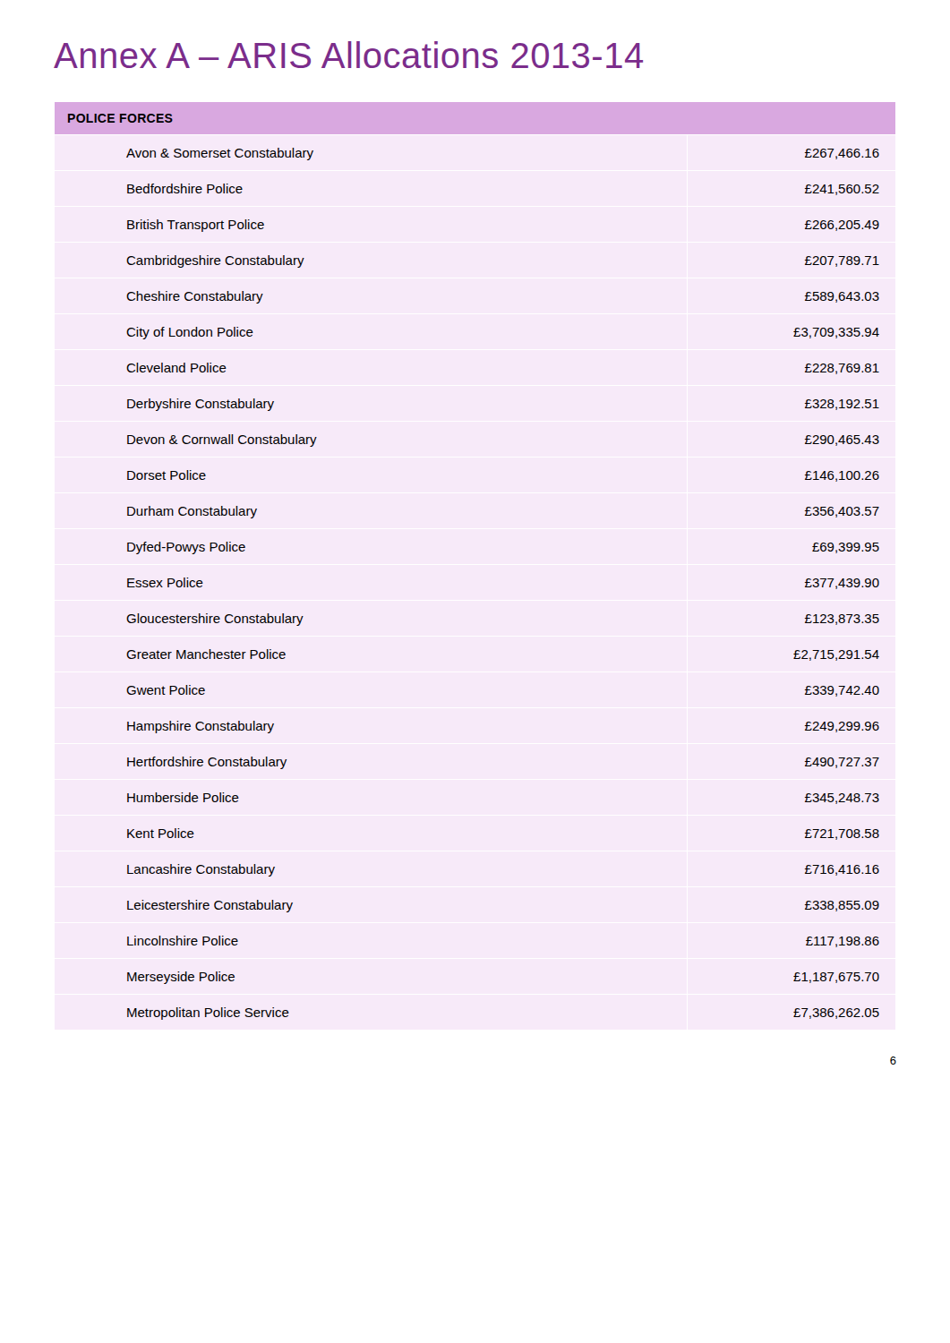Annex A – ARIS Allocations 2013-14
| POLICE FORCES |
| --- |
| Avon & Somerset Constabulary | £267,466.16 |
| Bedfordshire Police | £241,560.52 |
| British Transport Police | £266,205.49 |
| Cambridgeshire Constabulary | £207,789.71 |
| Cheshire Constabulary | £589,643.03 |
| City of London Police | £3,709,335.94 |
| Cleveland Police | £228,769.81 |
| Derbyshire Constabulary | £328,192.51 |
| Devon & Cornwall Constabulary | £290,465.43 |
| Dorset Police | £146,100.26 |
| Durham Constabulary | £356,403.57 |
| Dyfed-Powys Police | £69,399.95 |
| Essex Police | £377,439.90 |
| Gloucestershire Constabulary | £123,873.35 |
| Greater Manchester Police | £2,715,291.54 |
| Gwent Police | £339,742.40 |
| Hampshire Constabulary | £249,299.96 |
| Hertfordshire Constabulary | £490,727.37 |
| Humberside Police | £345,248.73 |
| Kent Police | £721,708.58 |
| Lancashire Constabulary | £716,416.16 |
| Leicestershire Constabulary | £338,855.09 |
| Lincolnshire Police | £117,198.86 |
| Merseyside Police | £1,187,675.70 |
| Metropolitan Police Service | £7,386,262.05 |
6